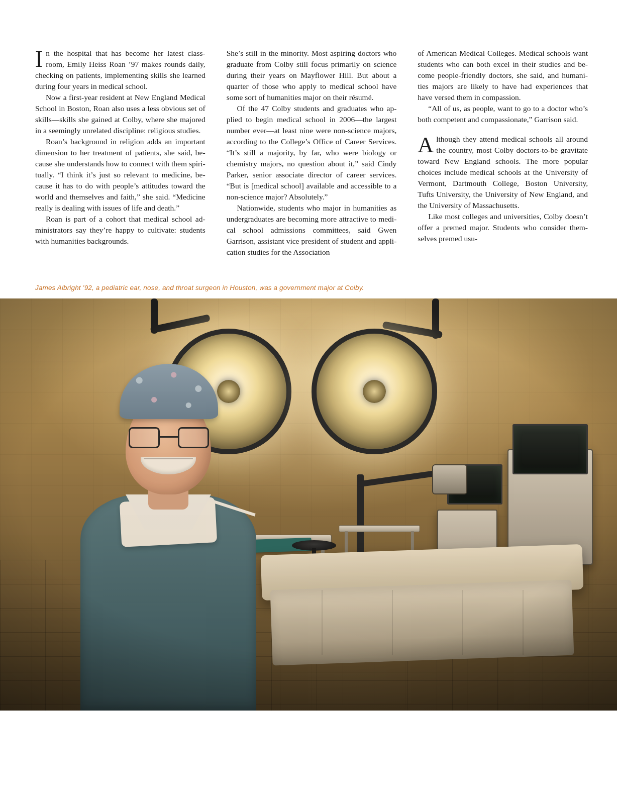In the hospital that has become her latest classroom, Emily Heiss Roan ’97 makes rounds daily, checking on patients, implementing skills she learned during four years in medical school.
Now a first-year resident at New England Medical School in Boston, Roan also uses a less obvious set of skills—skills she gained at Colby, where she majored in a seemingly unrelated discipline: religious studies.
Roan’s background in religion adds an important dimension to her treatment of patients, she said, because she understands how to connect with them spiritually. “I think it’s just so relevant to medicine, because it has to do with people’s attitudes toward the world and themselves and faith,” she said. “Medicine really is dealing with issues of life and death.”
Roan is part of a cohort that medical school administrators say they’re happy to cultivate: students with humanities backgrounds.
She’s still in the minority. Most aspiring doctors who graduate from Colby still focus primarily on science during their years on Mayflower Hill. But about a quarter of those who apply to medical school have some sort of humanities major on their résumé.
Of the 47 Colby students and graduates who applied to begin medical school in 2006—the largest number ever—at least nine were non-science majors, according to the College’s Office of Career Services. “It’s still a majority, by far, who were biology or chemistry majors, no question about it,” said Cindy Parker, senior associate director of career services. “But is [medical school] available and accessible to a non-science major? Absolutely.”
Nationwide, students who major in humanities as undergraduates are becoming more attractive to medical school admissions committees, said Gwen Garrison, assistant vice president of student and application studies for the Association
of American Medical Colleges. Medical schools want students who can both excel in their studies and become people-friendly doctors, she said, and humanities majors are likely to have had experiences that have versed them in compassion.
“All of us, as people, want to go to a doctor who’s both competent and compassionate,” Garrison said.
Although they attend medical schools all around the country, most Colby doctors-to-be gravitate toward New England schools. The more popular choices include medical schools at the University of Vermont, Dartmouth College, Boston University, Tufts University, the University of New England, and the University of Massachusetts.
Like most colleges and universities, Colby doesn’t offer a premed major. Students who consider themselves premed usu-
James Albright ’92, a pediatric ear, nose, and throat surgeon in Houston, was a government major at Colby.